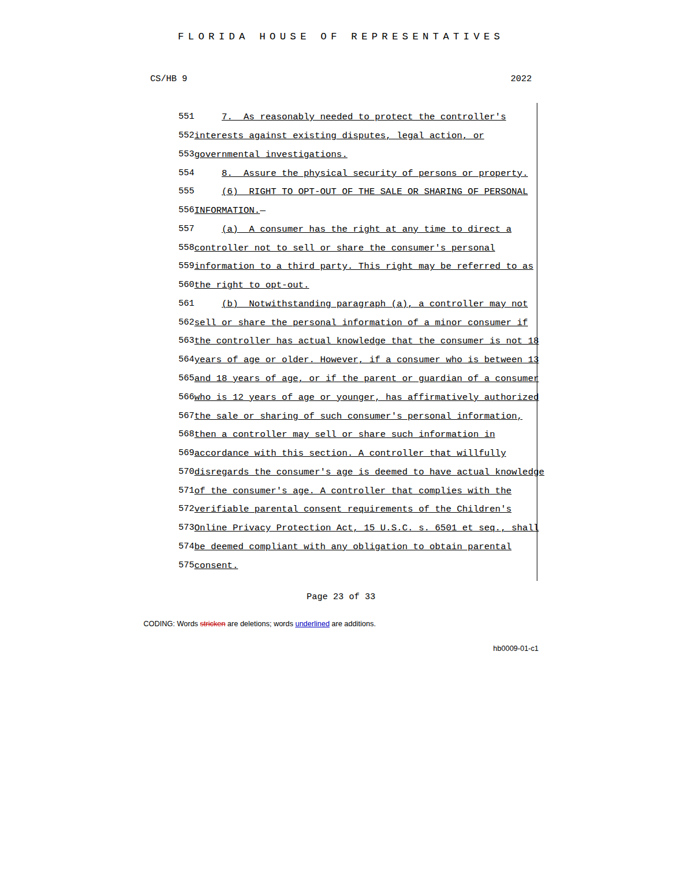FLORIDA HOUSE OF REPRESENTATIVES
CS/HB 9 2022
| 551 | 7. As reasonably needed to protect the controller's |
| 552 | interests against existing disputes, legal action, or |
| 553 | governmental investigations. |
| 554 | 8. Assure the physical security of persons or property. |
| 555 | (6) RIGHT TO OPT-OUT OF THE SALE OR SHARING OF PERSONAL |
| 556 | INFORMATION. — |
| 557 | (a) A consumer has the right at any time to direct a |
| 558 | controller not to sell or share the consumer's personal |
| 559 | information to a third party. This right may be referred to as |
| 560 | the right to opt-out. |
| 561 | (b) Notwithstanding paragraph (a), a controller may not |
| 562 | sell or share the personal information of a minor consumer if |
| 563 | the controller has actual knowledge that the consumer is not 18 |
| 564 | years of age or older. However, if a consumer who is between 13 |
| 565 | and 18 years of age, or if the parent or guardian of a consumer |
| 566 | who is 12 years of age or younger, has affirmatively authorized |
| 567 | the sale or sharing of such consumer's personal information, |
| 568 | then a controller may sell or share such information in |
| 569 | accordance with this section. A controller that willfully |
| 570 | disregards the consumer's age is deemed to have actual knowledge |
| 571 | of the consumer's age. A controller that complies with the |
| 572 | verifiable parental consent requirements of the Children's |
| 573 | Online Privacy Protection Act, 15 U.S.C. s. 6501 et seq., shall |
| 574 | be deemed compliant with any obligation to obtain parental |
| 575 | consent. |
Page 23 of 33
CODING: Words stricken are deletions; words underlined are additions.
hb0009-01-c1